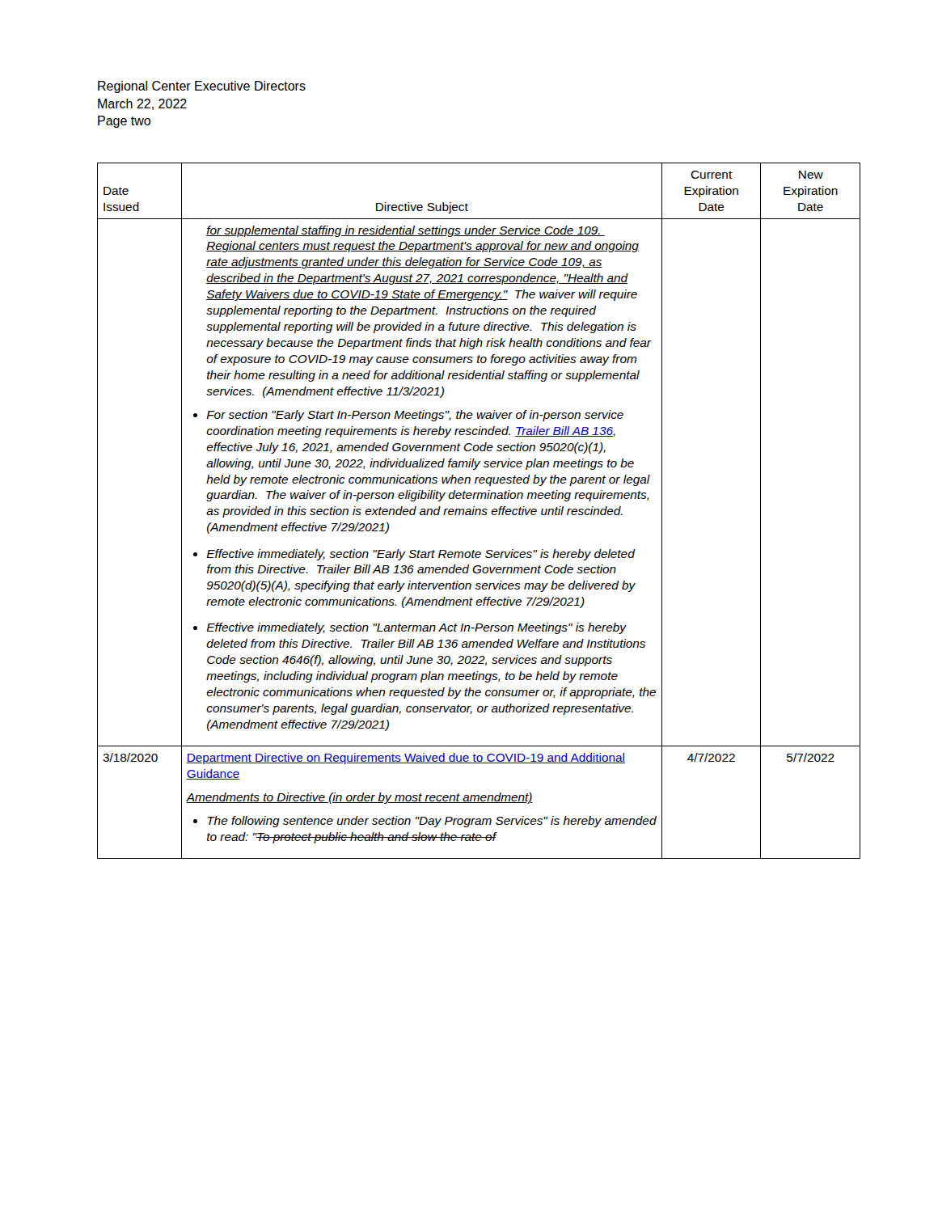Regional Center Executive Directors
March 22, 2022
Page two
| Date Issued | Directive Subject | Current Expiration Date | New Expiration Date |
| --- | --- | --- | --- |
| | for supplemental staffing in residential settings under Service Code 109. Regional centers must request the Department's approval for new and ongoing rate adjustments granted under this delegation for Service Code 109, as described in the Department's August 27, 2021 correspondence, "Health and Safety Waivers due to COVID-19 State of Emergency." The waiver will require supplemental reporting to the Department. Instructions on the required supplemental reporting will be provided in a future directive. This delegation is necessary because the Department finds that high risk health conditions and fear of exposure to COVID-19 may cause consumers to forego activities away from their home resulting in a need for additional residential staffing or supplemental services. (Amendment effective 11/3/2021) For section "Early Start In-Person Meetings", the waiver of in-person service coordination meeting requirements is hereby rescinded. Trailer Bill AB 136 , effective July 16, 2021, amended Government Code section 95020(c)(1), allowing, until June 30, 2022, individualized family service plan meetings to be held by remote electronic communications when requested by the parent or legal guardian. The waiver of in-person eligibility determination meeting requirements, as provided in this section is extended and remains effective until rescinded. (Amendment effective 7/29/2021) Effective immediately, section "Early Start Remote Services" is hereby deleted from this Directive. Trailer Bill AB 136 amended Government Code section 95020(d)(5)(A), specifying that early intervention services may be delivered by remote electronic communications. (Amendment effective 7/29/2021) Effective immediately, section "Lanterman Act In-Person Meetings" is hereby deleted from this Directive. Trailer Bill AB 136 amended Welfare and Institutions Code section 4646(f), allowing, until June 30, 2022, services and supports meetings, including individual program plan meetings, to be held by remote electronic communications when requested by the consumer or, if appropriate, the consumer's parents, legal guardian, conservator, or authorized representative. (Amendment effective 7/29/2021) | | |
| 3/18/2020 | Department Directive on Requirements Waived due to COVID-19 and Additional Guidance Amendments to Directive (in order by most recent amendment) The following sentence under section "Day Program Services" is hereby amended to read: " To protect public health and slow the rate of | 4/7/2022 | 5/7/2022 |